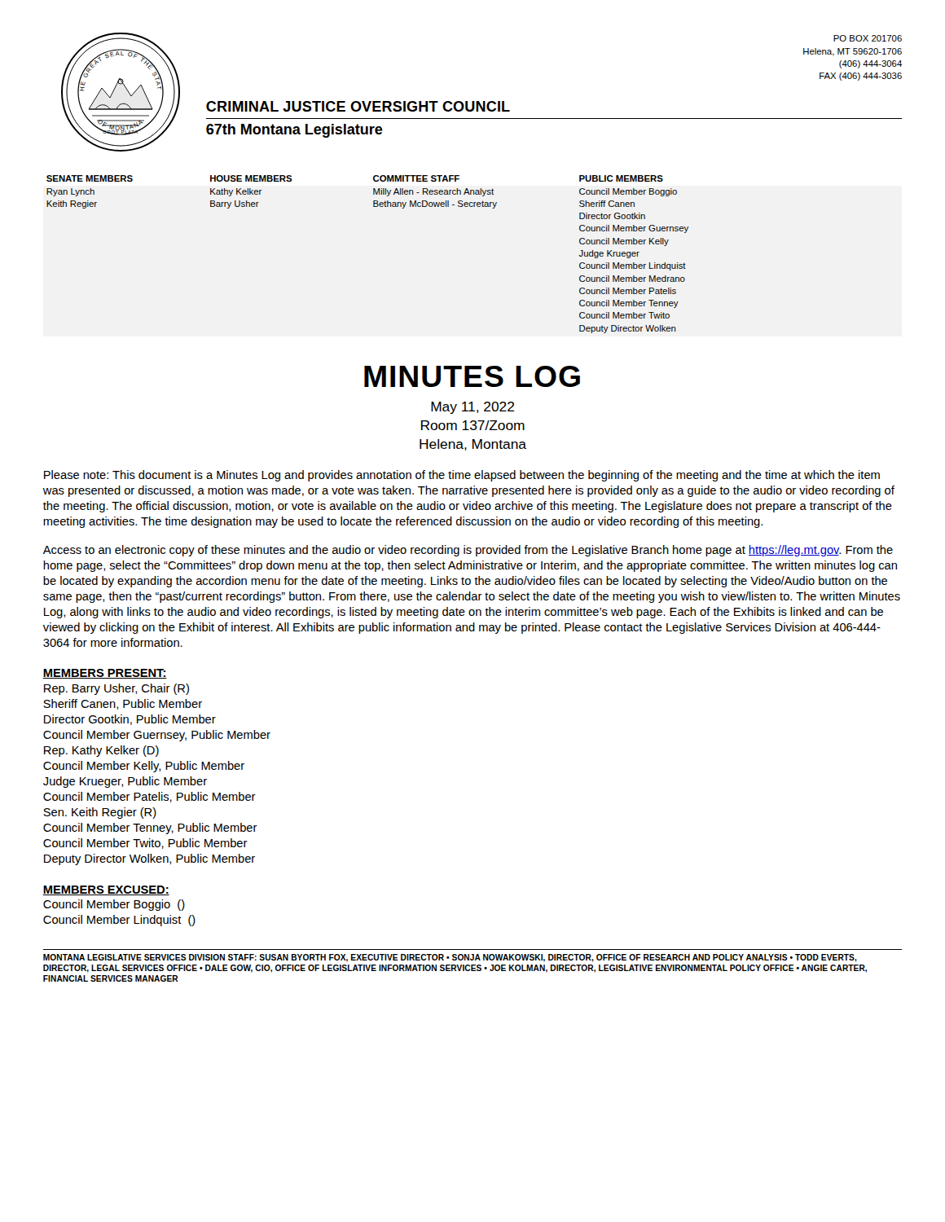THE GREAT SEAL OF THE STATE OF MONTANA OROY PLATA
PO BOX 201706
Helena, MT 59620-1706
(406) 444-3064
FAX (406) 444-3036
CRIMINAL JUSTICE OVERSIGHT COUNCIL
67th Montana Legislature
| SENATE MEMBERS | HOUSE MEMBERS | COMMITTEE STAFF | PUBLIC MEMBERS |
| --- | --- | --- | --- |
| Ryan Lynch Keith Regier | Kathy Kelker Barry Usher | Milly Allen - Research Analyst Bethany McDowell - Secretary | Council Member Boggio Sheriff Canen Director Gootkin Council Member Guernsey Council Member Kelly Judge Krueger Council Member Lindquist Council Member Medrano Council Member Patelis Council Member Tenney Council Member Twito Deputy Director Wolken |
MINUTES LOG
May 11, 2022
Room 137/Zoom
Helena, Montana
Please note: This document is a Minutes Log and provides annotation of the time elapsed between the beginning of the meeting and the time at which the item was presented or discussed, a motion was made, or a vote was taken. The narrative presented here is provided only as a guide to the audio or video recording of the meeting. The official discussion, motion, or vote is available on the audio or video archive of this meeting. The Legislature does not prepare a transcript of the meeting activities. The time designation may be used to locate the referenced discussion on the audio or video recording of this meeting.
Access to an electronic copy of these minutes and the audio or video recording is provided from the Legislative Branch home page at https://leg.mt.gov. From the home page, select the “Committees” drop down menu at the top, then select Administrative or Interim, and the appropriate committee. The written minutes log can be located by expanding the accordion menu for the date of the meeting. Links to the audio/video files can be located by selecting the Video/Audio button on the same page, then the “past/current recordings” button. From there, use the calendar to select the date of the meeting you wish to view/listen to. The written Minutes Log, along with links to the audio and video recordings, is listed by meeting date on the interim committee’s web page. Each of the Exhibits is linked and can be viewed by clicking on the Exhibit of interest. All Exhibits are public information and may be printed. Please contact the Legislative Services Division at 406-444-3064 for more information.
MEMBERS PRESENT:
Rep. Barry Usher, Chair (R)
Sheriff Canen, Public Member
Director Gootkin, Public Member
Council Member Guernsey, Public Member
Rep. Kathy Kelker (D)
Council Member Kelly, Public Member
Judge Krueger, Public Member
Council Member Patelis, Public Member
Sen. Keith Regier (R)
Council Member Tenney, Public Member
Council Member Twito, Public Member
Deputy Director Wolken, Public Member
MEMBERS EXCUSED:
Council Member Boggio ()
Council Member Lindquist ()
MONTANA LEGISLATIVE SERVICES DIVISION STAFF: SUSAN BYORTH FOX, EXECUTIVE DIRECTOR • SONJA NOWAKOWSKI, DIRECTOR, OFFICE OF RESEARCH AND POLICY ANALYSIS • TODD EVERTS, DIRECTOR, LEGAL SERVICES OFFICE • DALE GOW, CIO, OFFICE OF LEGISLATIVE INFORMATION SERVICES • JOE KOLMAN, DIRECTOR, LEGISLATIVE ENVIRONMENTAL POLICY OFFICE • ANGIE CARTER, FINANCIAL SERVICES MANAGER